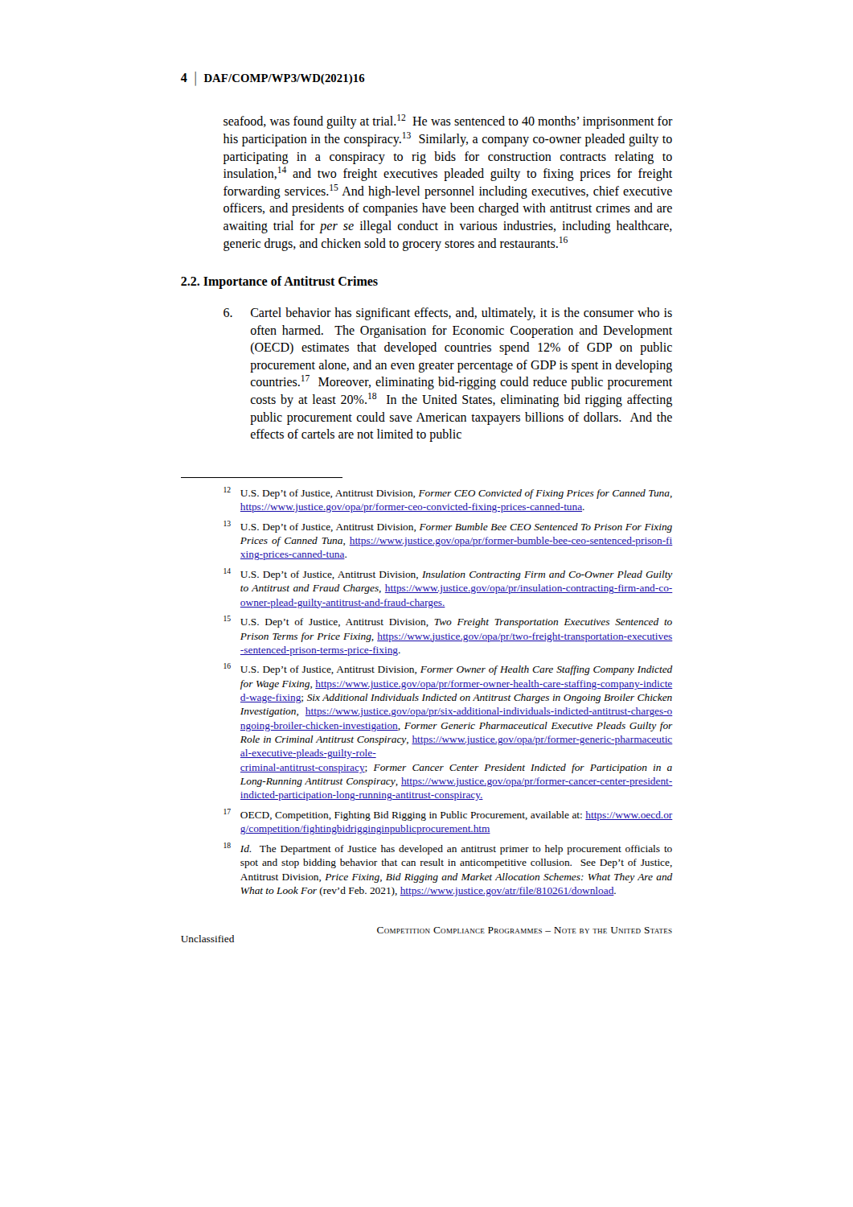4│DAF/COMP/WP3/WD(2021)16
seafood, was found guilty at trial.12 He was sentenced to 40 months’ imprisonment for his participation in the conspiracy.13 Similarly, a company co-owner pleaded guilty to participating in a conspiracy to rig bids for construction contracts relating to insulation,14 and two freight executives pleaded guilty to fixing prices for freight forwarding services.15 And high-level personnel including executives, chief executive officers, and presidents of companies have been charged with antitrust crimes and are awaiting trial for per se illegal conduct in various industries, including healthcare, generic drugs, and chicken sold to grocery stores and restaurants.16
2.2. Importance of Antitrust Crimes
6.
Cartel behavior has significant effects, and, ultimately, it is the consumer who is often harmed. The Organisation for Economic Cooperation and Development (OECD) estimates that developed countries spend 12% of GDP on public procurement alone, and an even greater percentage of GDP is spent in developing countries.17 Moreover, eliminating bid-rigging could reduce public procurement costs by at least 20%.18 In the United States, eliminating bid rigging affecting public procurement could save American taxpayers billions of dollars. And the effects of cartels are not limited to public
12
U.S. Dep’t of Justice, Antitrust Division, Former CEO Convicted of Fixing Prices for Canned Tuna, https://www.justice.gov/opa/pr/former-ceo-convicted-fixing-prices-canned-tuna.
13
U.S. Dep’t of Justice, Antitrust Division, Former Bumble Bee CEO Sentenced To Prison For Fixing Prices of Canned Tuna, https://www.justice.gov/opa/pr/former-bumble-bee-ceo-sentenced-prison-fixing-prices-canned-tuna.
14
U.S. Dep’t of Justice, Antitrust Division, Insulation Contracting Firm and Co-Owner Plead Guilty to Antitrust and Fraud Charges, https://www.justice.gov/opa/pr/insulation-contracting-firm-and-co-owner-plead-guilty-antitrust-and-fraud-charges.
15
U.S. Dep’t of Justice, Antitrust Division, Two Freight Transportation Executives Sentenced to Prison Terms for Price Fixing, https://www.justice.gov/opa/pr/two-freight-transportation-executives-sentenced-prison-terms-price-fixing.
16
U.S. Dep’t of Justice, Antitrust Division, Former Owner of Health Care Staffing Company Indicted for Wage Fixing, https://www.justice.gov/opa/pr/former-owner-health-care-staffing-company-indicted-wage-fixing; Six Additional Individuals Indicted on Antitrust Charges in Ongoing Broiler Chicken Investigation, https://www.justice.gov/opa/pr/six-additional-individuals-indicted-antitrust-charges-ongoing-broiler-chicken-investigation, Former Generic Pharmaceutical Executive Pleads Guilty for Role in Criminal Antitrust Conspiracy, https://www.justice.gov/opa/pr/former-generic-pharmaceutical-executive-pleads-guilty-role-
criminal-antitrust-conspiracy; Former Cancer Center President Indicted for Participation in a Long-Running Antitrust Conspiracy, https://www.justice.gov/opa/pr/former-cancer-center-president-indicted-participation-long-running-antitrust-conspiracy.
17
OECD, Competition, Fighting Bid Rigging in Public Procurement, available at: https://www.oecd.org/competition/fightingbidrigginginpublicprocurement.htm
18
Id. The Department of Justice has developed an antitrust primer to help procurement officials to spot and stop bidding behavior that can result in anticompetitive collusion. See Dep’t of Justice, Antitrust Division, Price Fixing, Bid Rigging and Market Allocation Schemes: What They Are and What to Look For (rev’d Feb. 2021), https://www.justice.gov/atr/file/810261/download.
Competition Compliance Programmes – Note by the United States
Unclassified